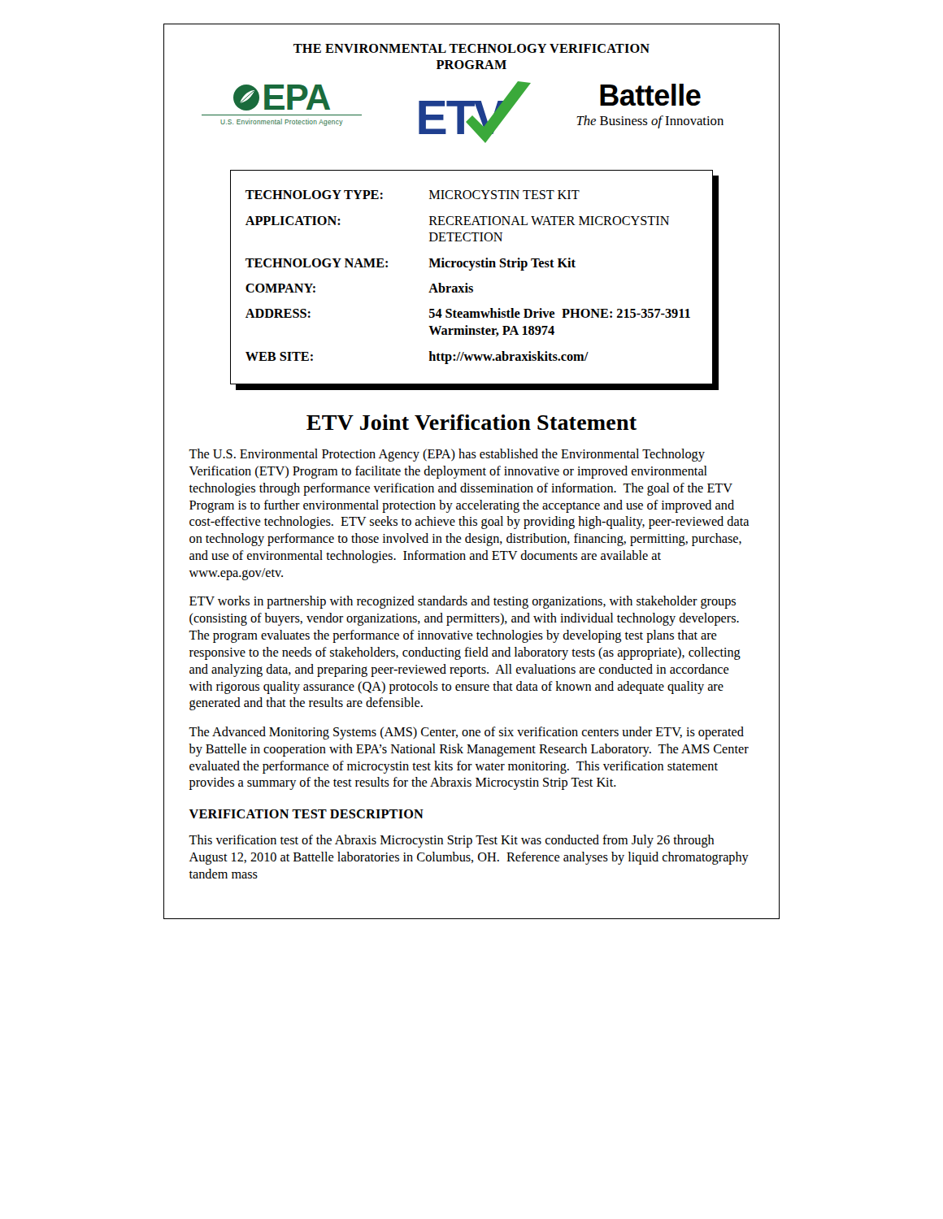THE ENVIRONMENTAL TECHNOLOGY VERIFICATION
PROGRAM
EPA
U.S. Environmental Protection Agency
ETV
Battelle
The Business of Innovation
| Technology Type: | MICROCYSTIN TEST KIT |
| Application: | RECREATIONAL WATER MICROCYSTIN DETECTION |
| Technology Name: | Microcystin Strip Test Kit |
| Company: | Abraxis |
| Address: | 54 Steamwhistle Drive Warminster, PA 18974 | PHONE: 215-357-3911 |
| Web Site: | http://www.abraxiskits.com/ |
ETV Joint Verification Statement
The U.S. Environmental Protection Agency (EPA) has established the Environmental Technology Verification (ETV) Program to facilitate the deployment of innovative or improved environmental technologies through performance verification and dissemination of information. The goal of the ETV Program is to further environmental protection by accelerating the acceptance and use of improved and cost-effective technologies. ETV seeks to achieve this goal by providing high-quality, peer-reviewed data on technology performance to those involved in the design, distribution, financing, permitting, purchase, and use of environmental technologies. Information and ETV documents are available at www.epa.gov/etv.
ETV works in partnership with recognized standards and testing organizations, with stakeholder groups (consisting of buyers, vendor organizations, and permitters), and with individual technology developers. The program evaluates the performance of innovative technologies by developing test plans that are responsive to the needs of stakeholders, conducting field and laboratory tests (as appropriate), collecting and analyzing data, and preparing peer-reviewed reports. All evaluations are conducted in accordance with rigorous quality assurance (QA) protocols to ensure that data of known and adequate quality are generated and that the results are defensible.
The Advanced Monitoring Systems (AMS) Center, one of six verification centers under ETV, is operated by Battelle in cooperation with EPA’s National Risk Management Research Laboratory. The AMS Center evaluated the performance of microcystin test kits for water monitoring. This verification statement provides a summary of the test results for the Abraxis Microcystin Strip Test Kit.
VERIFICATION TEST DESCRIPTION
This verification test of the Abraxis Microcystin Strip Test Kit was conducted from July 26 through August 12, 2010 at Battelle laboratories in Columbus, OH. Reference analyses by liquid chromatography tandem mass